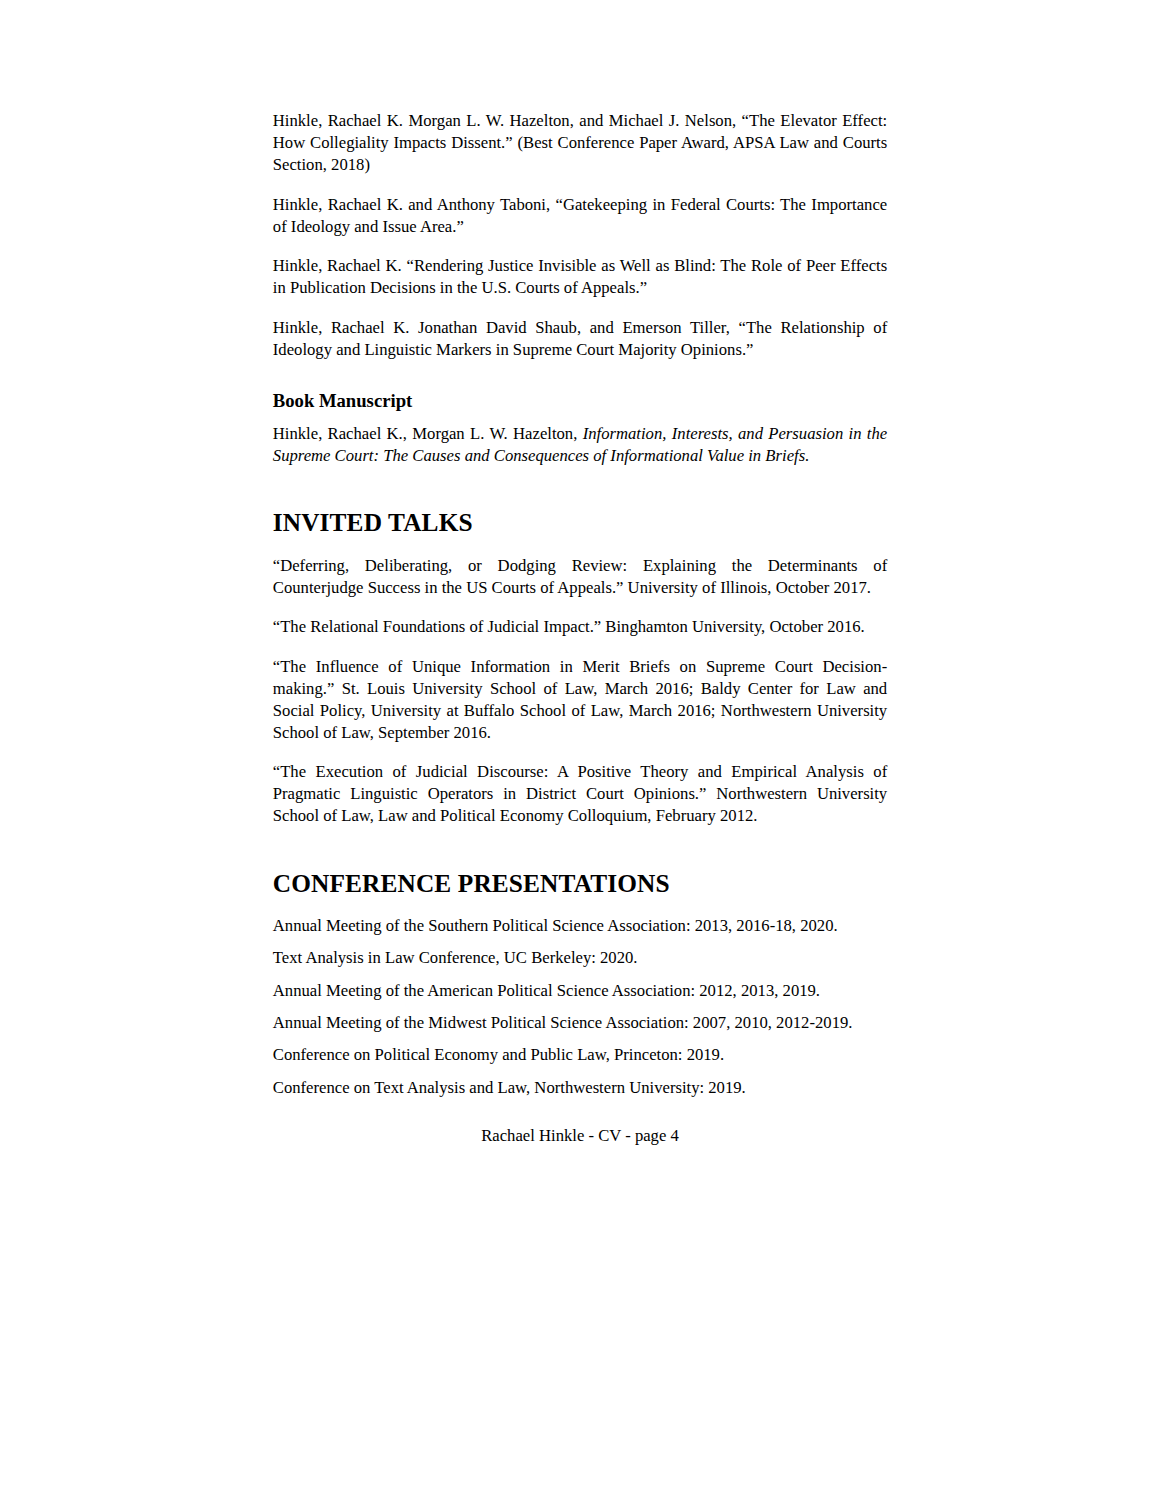Hinkle, Rachael K. Morgan L. W. Hazelton, and Michael J. Nelson, “The Elevator Effect: How Collegiality Impacts Dissent.” (Best Conference Paper Award, APSA Law and Courts Section, 2018)
Hinkle, Rachael K. and Anthony Taboni, “Gatekeeping in Federal Courts: The Importance of Ideology and Issue Area.”
Hinkle, Rachael K. “Rendering Justice Invisible as Well as Blind: The Role of Peer Effects in Publication Decisions in the U.S. Courts of Appeals.”
Hinkle, Rachael K. Jonathan David Shaub, and Emerson Tiller, “The Relationship of Ideology and Linguistic Markers in Supreme Court Majority Opinions.”
Book Manuscript
Hinkle, Rachael K., Morgan L. W. Hazelton, Information, Interests, and Persuasion in the Supreme Court: The Causes and Consequences of Informational Value in Briefs.
INVITED TALKS
“Deferring, Deliberating, or Dodging Review: Explaining the Determinants of Counterjudge Success in the US Courts of Appeals.” University of Illinois, October 2017.
“The Relational Foundations of Judicial Impact.” Binghamton University, October 2016.
“The Influence of Unique Information in Merit Briefs on Supreme Court Decision-making.” St. Louis University School of Law, March 2016; Baldy Center for Law and Social Policy, University at Buffalo School of Law, March 2016; Northwestern University School of Law, September 2016.
“The Execution of Judicial Discourse: A Positive Theory and Empirical Analysis of Pragmatic Linguistic Operators in District Court Opinions.” Northwestern University School of Law, Law and Political Economy Colloquium, February 2012.
CONFERENCE PRESENTATIONS
Annual Meeting of the Southern Political Science Association: 2013, 2016-18, 2020.
Text Analysis in Law Conference, UC Berkeley: 2020.
Annual Meeting of the American Political Science Association: 2012, 2013, 2019.
Annual Meeting of the Midwest Political Science Association: 2007, 2010, 2012-2019.
Conference on Political Economy and Public Law, Princeton: 2019.
Conference on Text Analysis and Law, Northwestern University: 2019.
Rachael Hinkle - CV - page 4